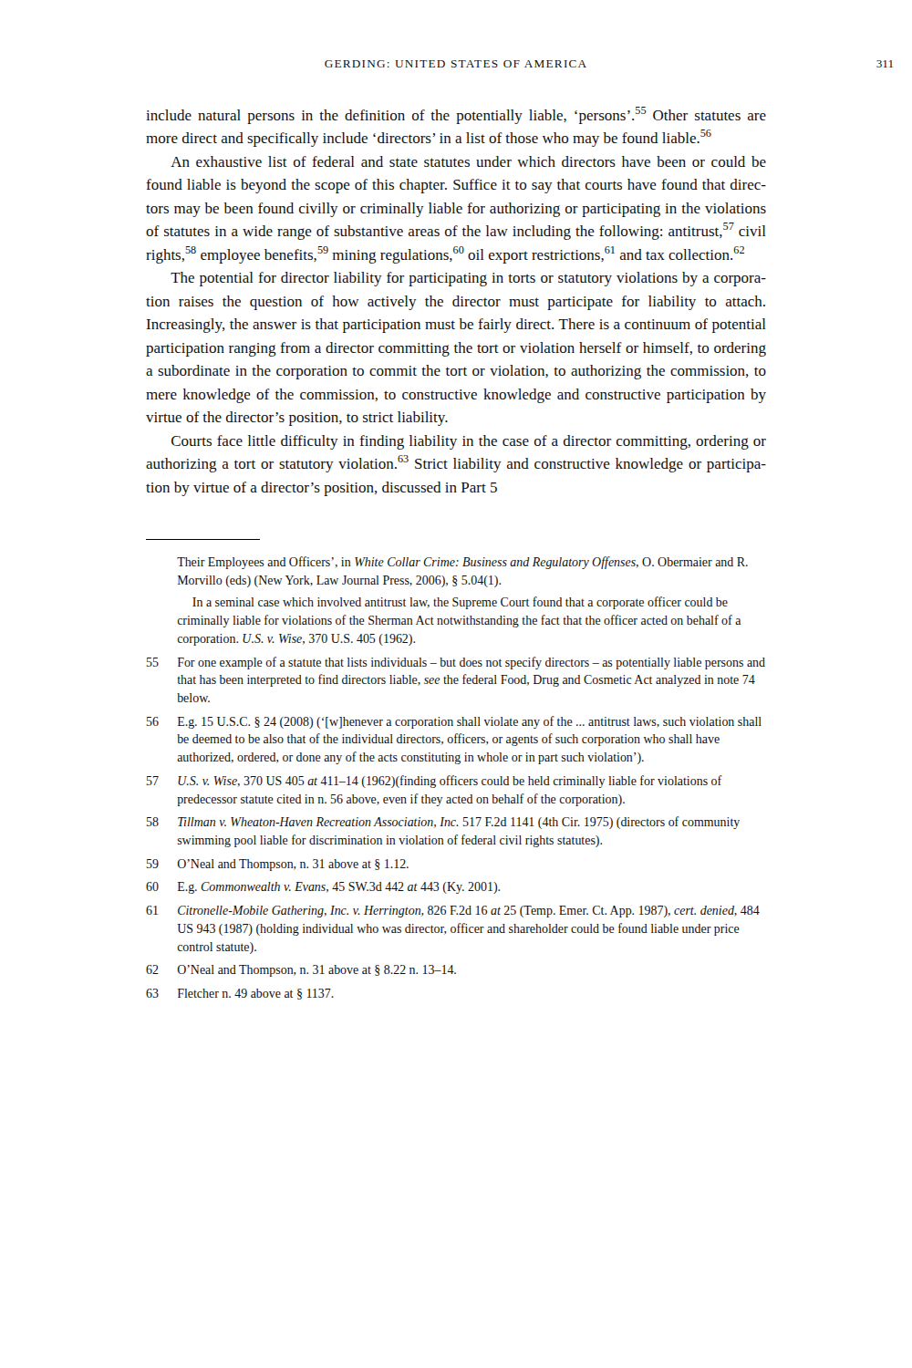Gerding: United States of America 311
include natural persons in the definition of the potentially liable, ‘persons’.55 Other statutes are more direct and specifically include ‘directors’ in a list of those who may be found liable.56
An exhaustive list of federal and state statutes under which directors have been or could be found liable is beyond the scope of this chapter. Suffice it to say that courts have found that directors may be been found civilly or criminally liable for authorizing or participating in the violations of statutes in a wide range of substantive areas of the law including the following: antitrust,57 civil rights,58 employee benefits,59 mining regulations,60 oil export restrictions,61 and tax collection.62
The potential for director liability for participating in torts or statutory violations by a corporation raises the question of how actively the director must participate for liability to attach. Increasingly, the answer is that participation must be fairly direct. There is a continuum of potential participation ranging from a director committing the tort or violation herself or himself, to ordering a subordinate in the corporation to commit the tort or violation, to authorizing the commission, to mere knowledge of the commission, to constructive knowledge and constructive participation by virtue of the director’s position, to strict liability.
Courts face little difficulty in finding liability in the case of a director committing, ordering or authorizing a tort or statutory violation.63 Strict liability and constructive knowledge or participation by virtue of a director’s position, discussed in Part 5
Their Employees and Officers’, in White Collar Crime: Business and Regulatory Offenses, O. Obermaier and R. Morvillo (eds) (New York, Law Journal Press, 2006), § 5.04(1).
In a seminal case which involved antitrust law, the Supreme Court found that a corporate officer could be criminally liable for violations of the Sherman Act notwithstanding the fact that the officer acted on behalf of a corporation. U.S. v. Wise, 370 U.S. 405 (1962).
55 For one example of a statute that lists individuals – but does not specify directors – as potentially liable persons and that has been interpreted to find directors liable, see the federal Food, Drug and Cosmetic Act analyzed in note 74 below.
56 E.g. 15 U.S.C. § 24 (2008) (‘[w]henever a corporation shall violate any of the ... antitrust laws, such violation shall be deemed to be also that of the individual directors, officers, or agents of such corporation who shall have authorized, ordered, or done any of the acts constituting in whole or in part such violation’).
57 U.S. v. Wise, 370 US 405 at 411–14 (1962)(finding officers could be held criminally liable for violations of predecessor statute cited in n. 56 above, even if they acted on behalf of the corporation).
58 Tillman v. Wheaton-Haven Recreation Association, Inc. 517 F.2d 1141 (4th Cir. 1975) (directors of community swimming pool liable for discrimination in violation of federal civil rights statutes).
59 O’Neal and Thompson, n. 31 above at § 1.12.
60 E.g. Commonwealth v. Evans, 45 SW.3d 442 at 443 (Ky. 2001).
61 Citronelle-Mobile Gathering, Inc. v. Herrington, 826 F.2d 16 at 25 (Temp. Emer. Ct. App. 1987), cert. denied, 484 US 943 (1987) (holding individual who was director, officer and shareholder could be found liable under price control statute).
62 O’Neal and Thompson, n. 31 above at § 8.22 n. 13–14.
63 Fletcher n. 49 above at § 1137.